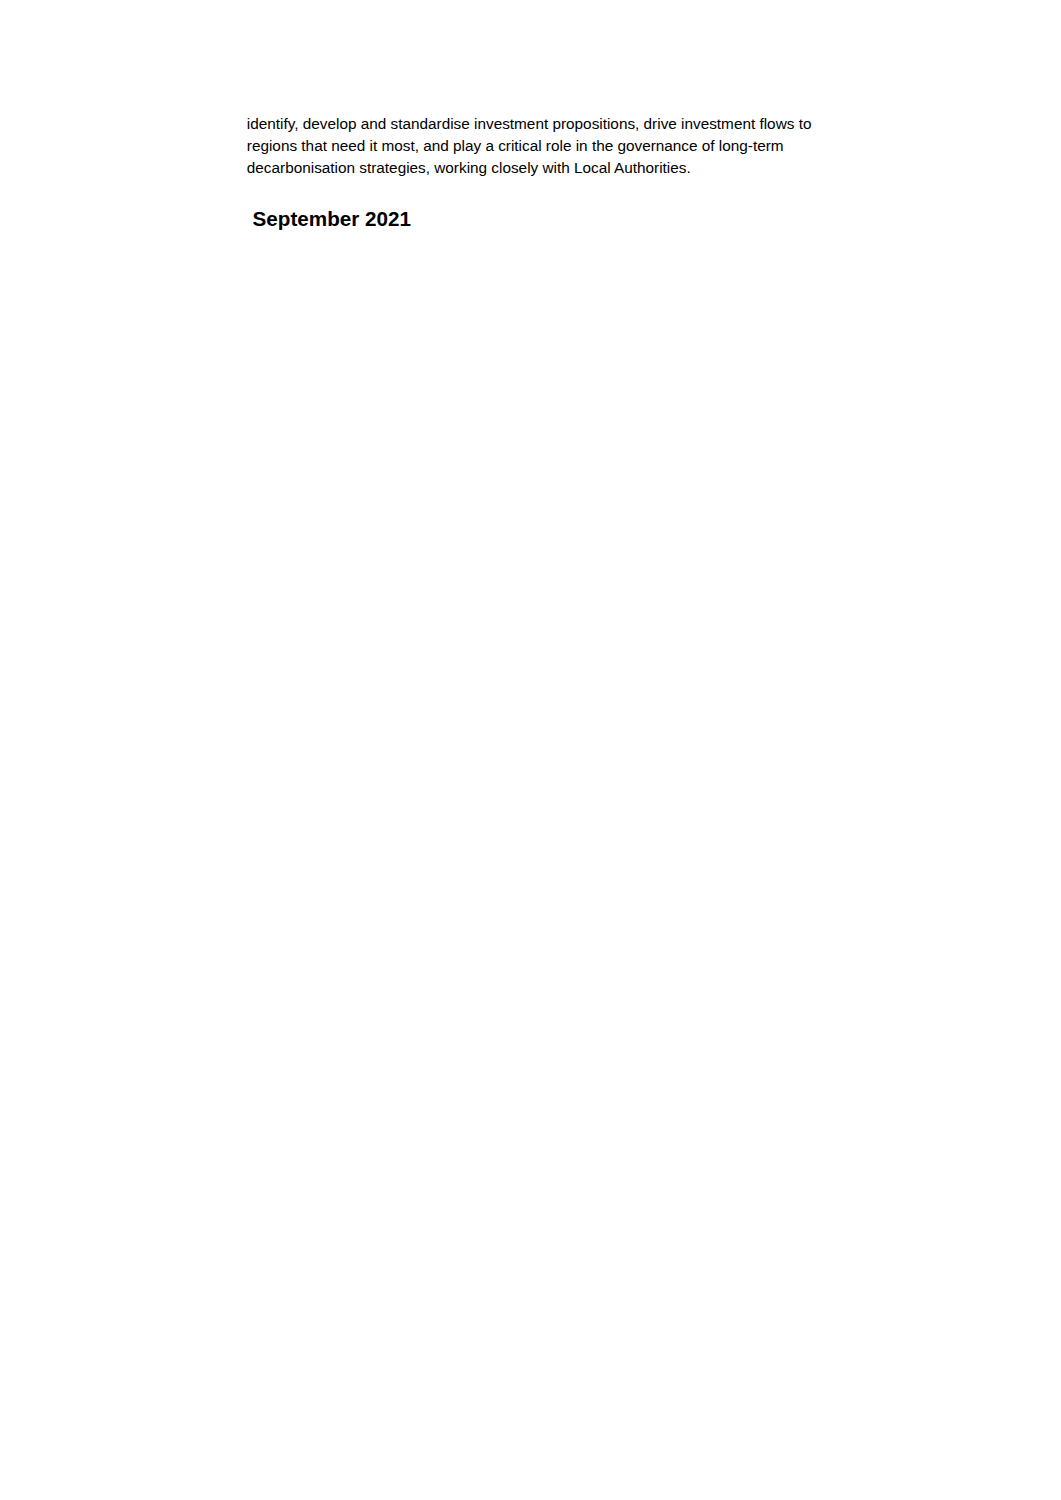identify, develop and standardise investment propositions, drive investment flows to regions that need it most, and play a critical role in the governance of long-term decarbonisation strategies, working closely with Local Authorities.
September 2021